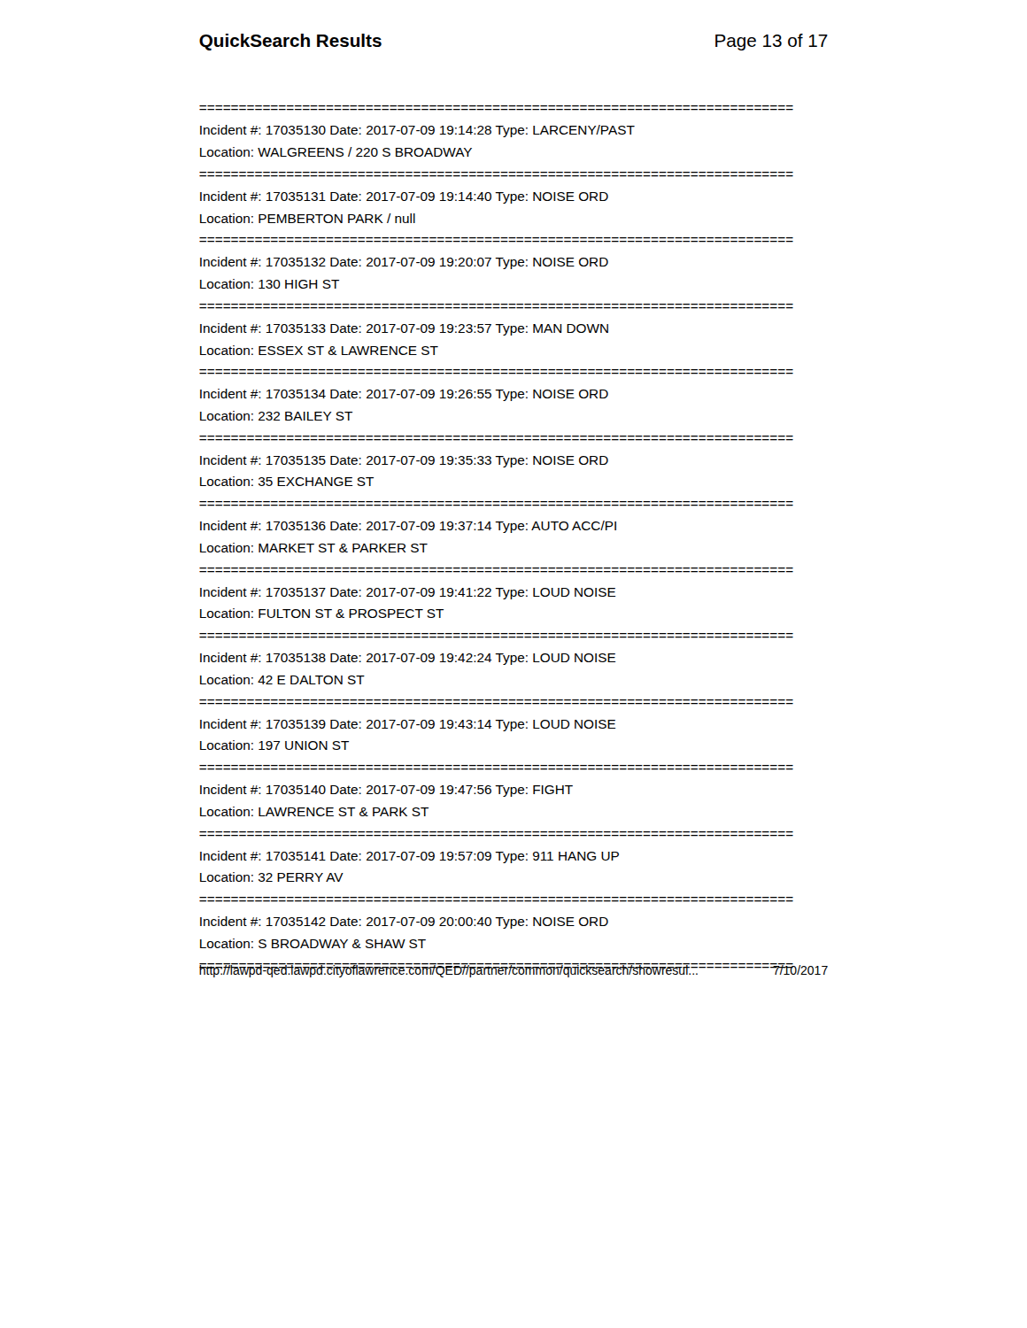QuickSearch Results Page 13 of 17
===========================================================================
Incident #: 17035130 Date: 2017-07-09 19:14:28 Type: LARCENY/PAST
Location: WALGREENS / 220 S BROADWAY
===========================================================================
Incident #: 17035131 Date: 2017-07-09 19:14:40 Type: NOISE ORD
Location: PEMBERTON PARK / null
===========================================================================
Incident #: 17035132 Date: 2017-07-09 19:20:07 Type: NOISE ORD
Location: 130 HIGH ST
===========================================================================
Incident #: 17035133 Date: 2017-07-09 19:23:57 Type: MAN DOWN
Location: ESSEX ST & LAWRENCE ST
===========================================================================
Incident #: 17035134 Date: 2017-07-09 19:26:55 Type: NOISE ORD
Location: 232 BAILEY ST
===========================================================================
Incident #: 17035135 Date: 2017-07-09 19:35:33 Type: NOISE ORD
Location: 35 EXCHANGE ST
===========================================================================
Incident #: 17035136 Date: 2017-07-09 19:37:14 Type: AUTO ACC/PI
Location: MARKET ST & PARKER ST
===========================================================================
Incident #: 17035137 Date: 2017-07-09 19:41:22 Type: LOUD NOISE
Location: FULTON ST & PROSPECT ST
===========================================================================
Incident #: 17035138 Date: 2017-07-09 19:42:24 Type: LOUD NOISE
Location: 42 E DALTON ST
===========================================================================
Incident #: 17035139 Date: 2017-07-09 19:43:14 Type: LOUD NOISE
Location: 197 UNION ST
===========================================================================
Incident #: 17035140 Date: 2017-07-09 19:47:56 Type: FIGHT
Location: LAWRENCE ST & PARK ST
===========================================================================
Incident #: 17035141 Date: 2017-07-09 19:57:09 Type: 911 HANG UP
Location: 32 PERRY AV
===========================================================================
Incident #: 17035142 Date: 2017-07-09 20:00:40 Type: NOISE ORD
Location: S BROADWAY & SHAW ST
===========================================================================
http://lawpd-qed.lawpd.cityoflawrence.com/QED//partner/common/quicksearch/showresul... 7/10/2017